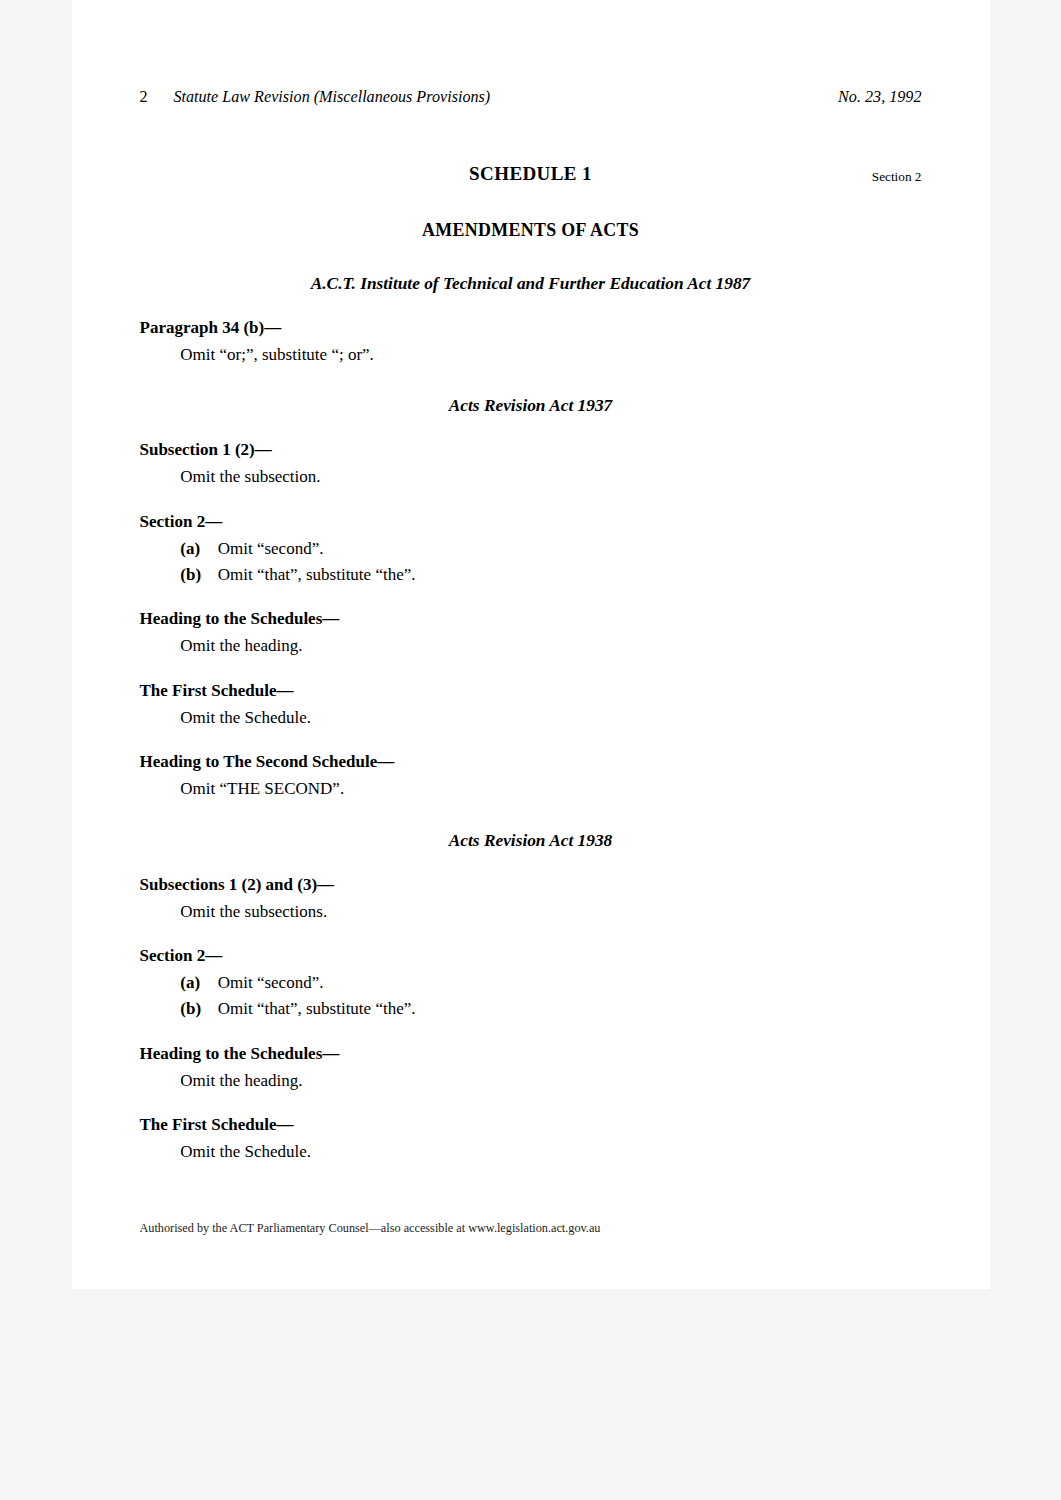2 Statute Law Revision (Miscellaneous Provisions) No. 23, 1992
SCHEDULE 1
Section 2
AMENDMENTS OF ACTS
A.C.T. Institute of Technical and Further Education Act 1987
Paragraph 34 (b)—
Omit “or;”, substitute “; or”.
Acts Revision Act 1937
Subsection 1 (2)—
Omit the subsection.
Section 2—
(a) Omit “second”.
(b) Omit “that”, substitute “the”.
Heading to the Schedules—
Omit the heading.
The First Schedule—
Omit the Schedule.
Heading to The Second Schedule—
Omit “THE SECOND”.
Acts Revision Act 1938
Subsections 1 (2) and (3)—
Omit the subsections.
Section 2—
(a) Omit “second”.
(b) Omit “that”, substitute “the”.
Heading to the Schedules—
Omit the heading.
The First Schedule—
Omit the Schedule.
Authorised by the ACT Parliamentary Counsel—also accessible at www.legislation.act.gov.au